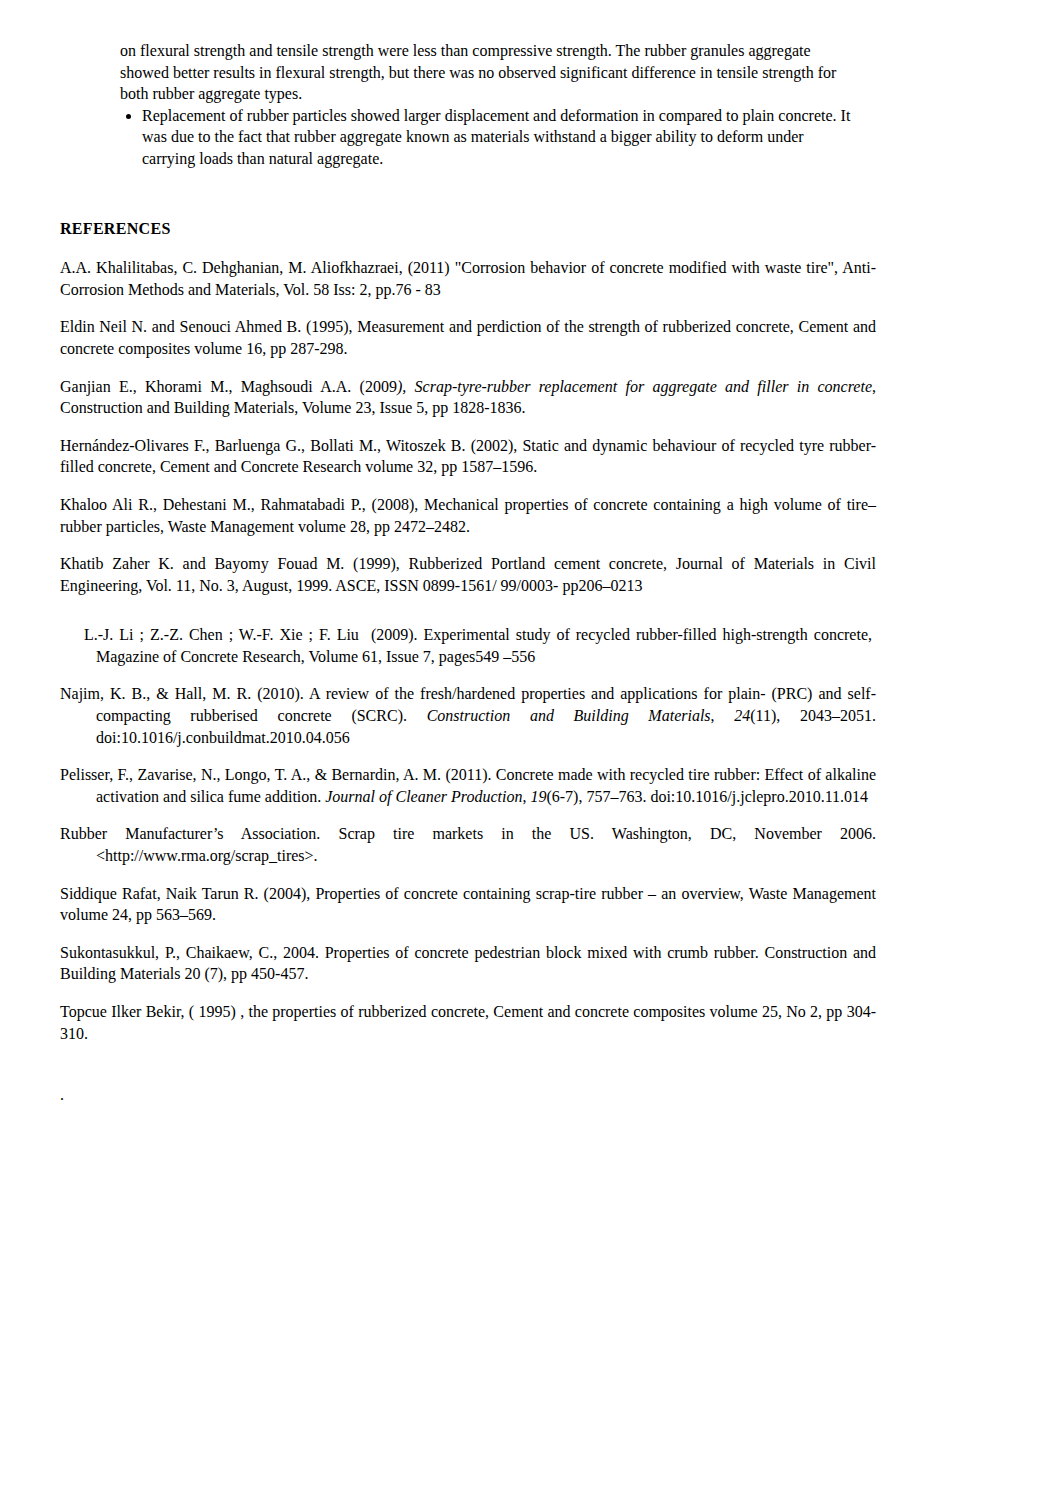on flexural strength and tensile strength were less than compressive strength. The rubber granules aggregate showed better results in flexural strength, but there was no observed significant difference in tensile strength for both rubber aggregate types.
Replacement of rubber particles showed larger displacement and deformation in compared to plain concrete. It was due to the fact that rubber aggregate known as materials withstand a bigger ability to deform under carrying loads than natural aggregate.
REFERENCES
A.A. Khalilitabas, C. Dehghanian, M. Aliofkhazraei, (2011) "Corrosion behavior of concrete modified with waste tire", Anti-Corrosion Methods and Materials, Vol. 58 Iss: 2, pp.76 - 83
Eldin Neil N. and Senouci Ahmed B. (1995), Measurement and perdiction of the strength of rubberized concrete, Cement and concrete composites volume 16, pp 287-298.
Ganjian E., Khorami M., Maghsoudi A.A. (2009), Scrap-tyre-rubber replacement for aggregate and filler in concrete, Construction and Building Materials, Volume 23, Issue 5, pp 1828-1836.
Hernández-Olivares F., Barluenga G., Bollati M., Witoszek B. (2002), Static and dynamic behaviour of recycled tyre rubber-filled concrete, Cement and Concrete Research volume 32, pp 1587–1596.
Khaloo Ali R., Dehestani M., Rahmatabadi P., (2008), Mechanical properties of concrete containing a high volume of tire–rubber particles, Waste Management volume 28, pp 2472–2482.
Khatib Zaher K. and Bayomy Fouad M. (1999), Rubberized Portland cement concrete, Journal of Materials in Civil Engineering, Vol. 11, No. 3, August, 1999. ASCE, ISSN 0899-1561/ 99/0003- pp206–0213
L.-J. Li ; Z.-Z. Chen ; W.-F. Xie ; F. Liu (2009). Experimental study of recycled rubber-filled high-strength concrete, Magazine of Concrete Research, Volume 61, Issue 7, pages549 –556
Najim, K. B., & Hall, M. R. (2010). A review of the fresh/hardened properties and applications for plain- (PRC) and self-compacting rubberised concrete (SCRC). Construction and Building Materials, 24(11), 2043–2051. doi:10.1016/j.conbuildmat.2010.04.056
Pelisser, F., Zavarise, N., Longo, T. A., & Bernardin, A. M. (2011). Concrete made with recycled tire rubber: Effect of alkaline activation and silica fume addition. Journal of Cleaner Production, 19(6-7), 757–763. doi:10.1016/j.jclepro.2010.11.014
Rubber Manufacturer’s Association. Scrap tire markets in the US. Washington, DC, November 2006. <http://www.rma.org/scrap_tires>.
Siddique Rafat, Naik Tarun R. (2004), Properties of concrete containing scrap-tire rubber – an overview, Waste Management volume 24, pp 563–569.
Sukontasukkul, P., Chaikaew, C., 2004. Properties of concrete pedestrian block mixed with crumb rubber. Construction and Building Materials 20 (7), pp 450-457.
Topcue Ilker Bekir, ( 1995) , the properties of rubberized concrete, Cement and concrete composites volume 25, No 2, pp 304-310.
.